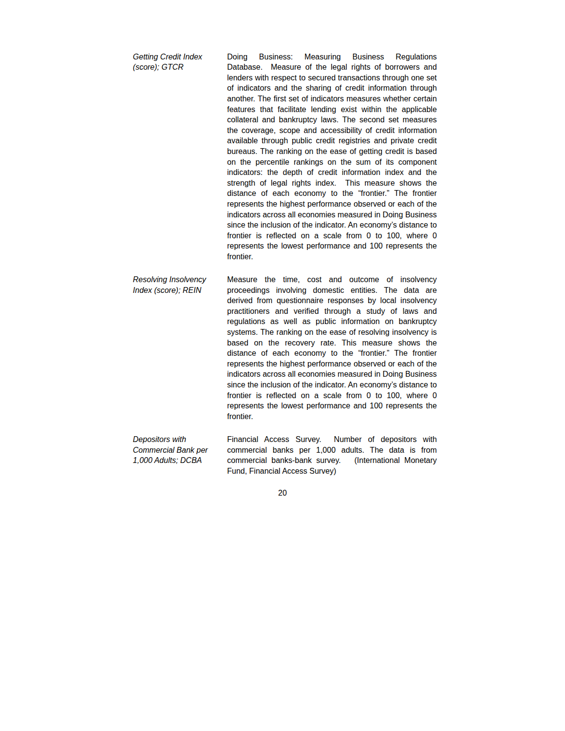| Getting Credit Index (score); GTCR | Doing Business: Measuring Business Regulations Database. Measure of the legal rights of borrowers and lenders with respect to secured transactions through one set of indicators and the sharing of credit information through another. The first set of indicators measures whether certain features that facilitate lending exist within the applicable collateral and bankruptcy laws. The second set measures the coverage, scope and accessibility of credit information available through public credit registries and private credit bureaus. The ranking on the ease of getting credit is based on the percentile rankings on the sum of its component indicators: the depth of credit information index and the strength of legal rights index. This measure shows the distance of each economy to the “frontier.” The frontier represents the highest performance observed or each of the indicators across all economies measured in Doing Business since the inclusion of the indicator. An economy’s distance to frontier is reflected on a scale from 0 to 100, where 0 represents the lowest performance and 100 represents the frontier. |
| Resolving Insolvency Index (score); REIN | Measure the time, cost and outcome of insolvency proceedings involving domestic entities. The data are derived from questionnaire responses by local insolvency practitioners and verified through a study of laws and regulations as well as public information on bankruptcy systems. The ranking on the ease of resolving insolvency is based on the recovery rate. This measure shows the distance of each economy to the “frontier.” The frontier represents the highest performance observed or each of the indicators across all economies measured in Doing Business since the inclusion of the indicator. An economy’s distance to frontier is reflected on a scale from 0 to 100, where 0 represents the lowest performance and 100 represents the frontier. |
| Depositors with Commercial Bank per 1,000 Adults; DCBA | Financial Access Survey. Number of depositors with commercial banks per 1,000 adults. The data is from commercial banks-bank survey. (International Monetary Fund, Financial Access Survey) |
20